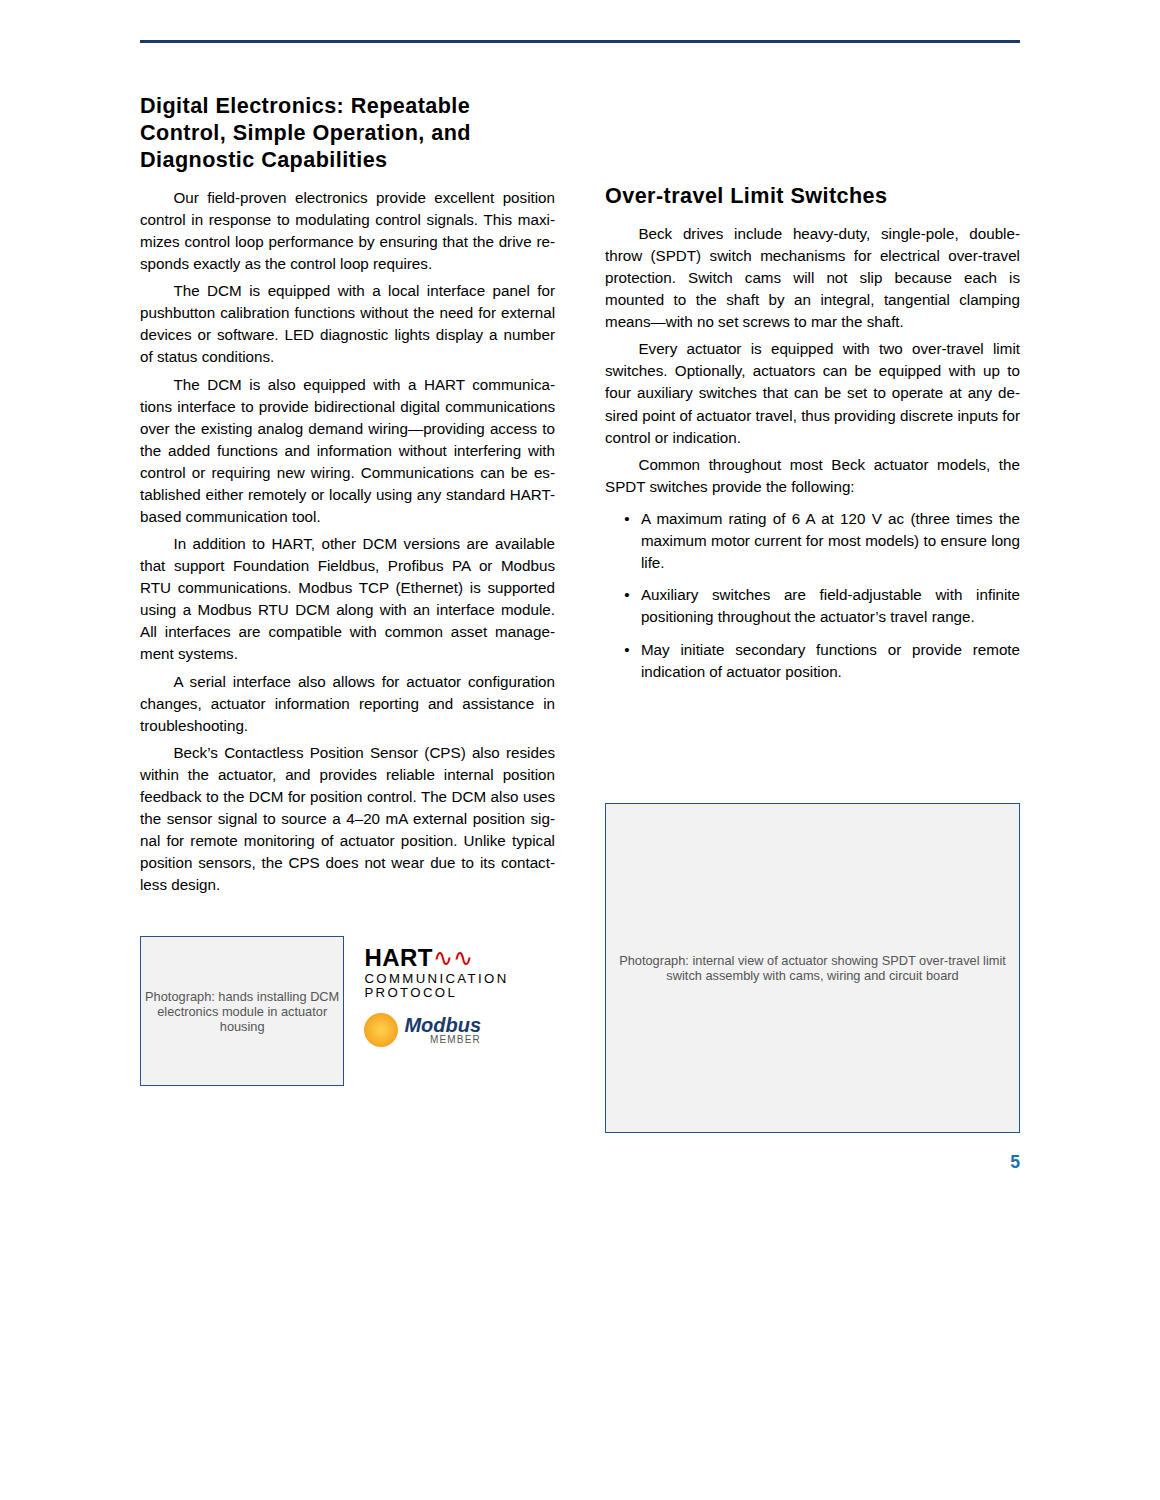Digital Electronics: Repeatable Control, Simple Operation, and Diagnostic Capabilities
Our field-proven electronics provide excellent position control in response to modulating control signals. This maximizes control loop performance by ensuring that the drive responds exactly as the control loop requires.
The DCM is equipped with a local interface panel for pushbutton calibration functions without the need for external devices or software. LED diagnostic lights display a number of status conditions.
The DCM is also equipped with a HART communications interface to provide bidirectional digital communications over the existing analog demand wiring—providing access to the added functions and information without interfering with control or requiring new wiring. Communications can be established either remotely or locally using any standard HART-based communication tool.
In addition to HART, other DCM versions are available that support Foundation Fieldbus, Profibus PA or Modbus RTU communications. Modbus TCP (Ethernet) is supported using a Modbus RTU DCM along with an interface module. All interfaces are compatible with common asset management systems.
A serial interface also allows for actuator configuration changes, actuator information reporting and assistance in troubleshooting.
Beck’s Contactless Position Sensor (CPS) also resides within the actuator, and provides reliable internal position feedback to the DCM for position control. The DCM also uses the sensor signal to source a 4–20 mA external position signal for remote monitoring of actuator position. Unlike typical position sensors, the CPS does not wear due to its contactless design.
Photograph: hands installing DCM electronics module in actuator housing
HART∿∿ COMMUNICATION PROTOCOL
ModbusMEMBER
Over-travel Limit Switches
Beck drives include heavy-duty, single-pole, double-throw (SPDT) switch mechanisms for electrical over-travel protection. Switch cams will not slip because each is mounted to the shaft by an integral, tangential clamping means—with no set screws to mar the shaft.
Every actuator is equipped with two over-travel limit switches. Optionally, actuators can be equipped with up to four auxiliary switches that can be set to operate at any desired point of actuator travel, thus providing discrete inputs for control or indication.
Common throughout most Beck actuator models, the SPDT switches provide the following:
A maximum rating of 6 A at 120 V ac (three times the maximum motor current for most models) to ensure long life.
Auxiliary switches are field-adjustable with infinite positioning throughout the actuator’s travel range.
May initiate secondary functions or provide remote indication of actuator position.
Photograph: internal view of actuator showing SPDT over-travel limit switch assembly with cams, wiring and circuit board
5